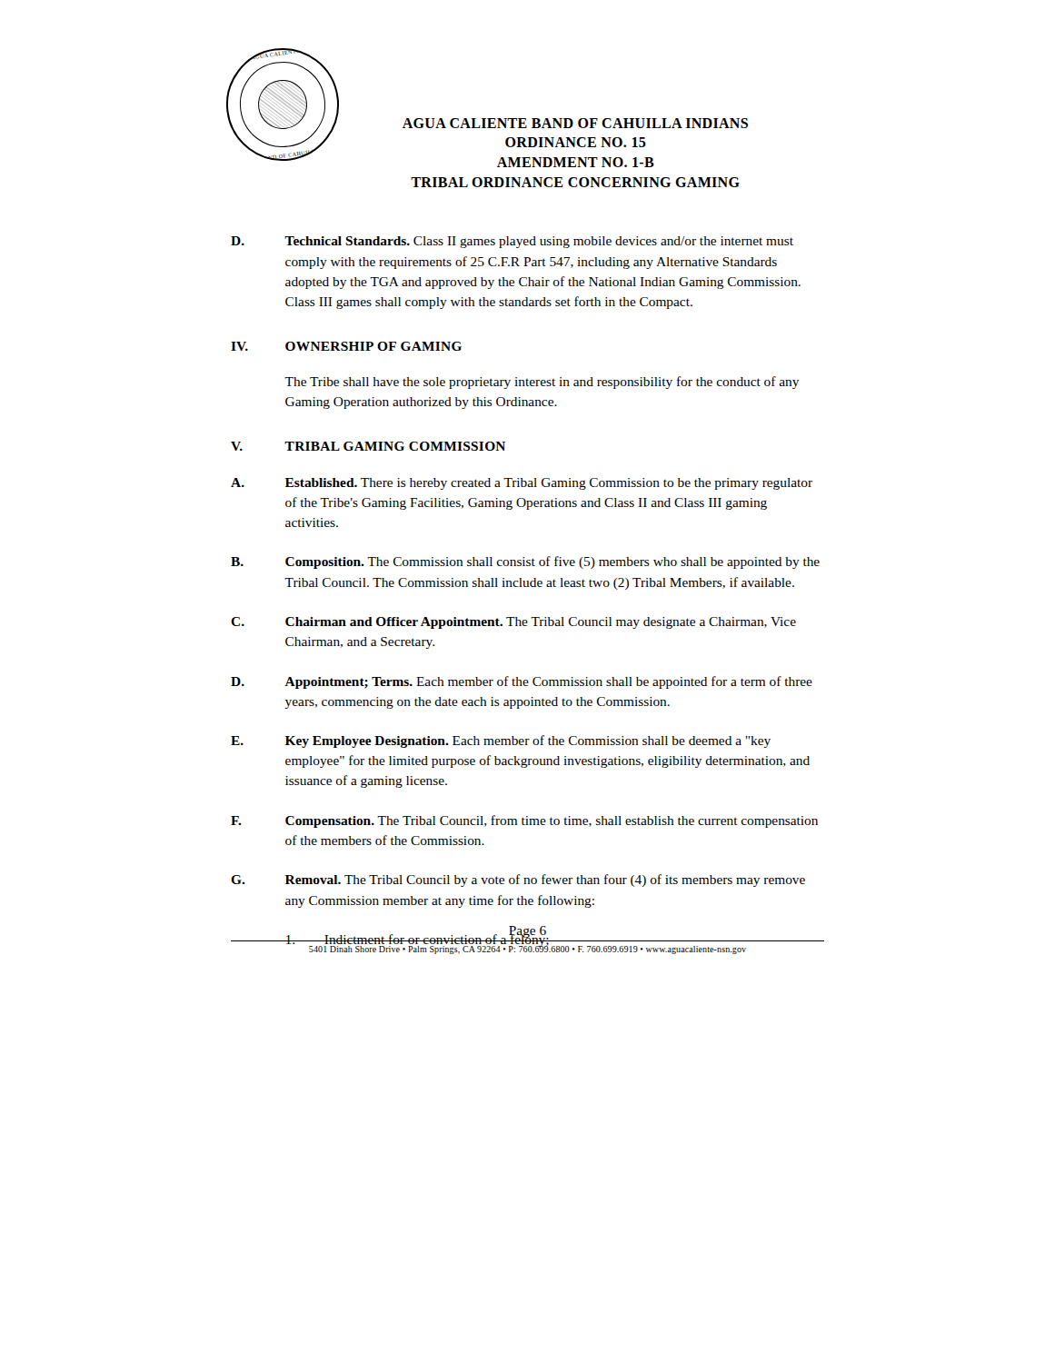AGUA CALIENTE
BAND OF CAHUILLA
AGUA CALIENTE BAND OF CAHUILLA INDIANS
ORDINANCE NO. 15
AMENDMENT NO. 1-B
TRIBAL ORDINANCE CONCERNING GAMING
D.
Technical Standards. Class II games played using mobile devices and/or the internet must comply with the requirements of 25 C.F.R Part 547, including any Alternative Standards adopted by the TGA and approved by the Chair of the National Indian Gaming Commission. Class III games shall comply with the standards set forth in the Compact.
IV.
OWNERSHIP OF GAMING
The Tribe shall have the sole proprietary interest in and responsibility for the conduct of any Gaming Operation authorized by this Ordinance.
V.
TRIBAL GAMING COMMISSION
A.
Established. There is hereby created a Tribal Gaming Commission to be the primary regulator of the Tribe's Gaming Facilities, Gaming Operations and Class II and Class III gaming activities.
B.
Composition. The Commission shall consist of five (5) members who shall be appointed by the Tribal Council. The Commission shall include at least two (2) Tribal Members, if available.
C.
Chairman and Officer Appointment. The Tribal Council may designate a Chairman, Vice Chairman, and a Secretary.
D.
Appointment; Terms. Each member of the Commission shall be appointed for a term of three years, commencing on the date each is appointed to the Commission.
E.
Key Employee Designation. Each member of the Commission shall be deemed a "key employee" for the limited purpose of background investigations, eligibility determination, and issuance of a gaming license.
F.
Compensation. The Tribal Council, from time to time, shall establish the current compensation of the members of the Commission.
G.
Removal. The Tribal Council by a vote of no fewer than four (4) of its members may remove any Commission member at any time for the following:
1.
Indictment for or conviction of a felony;
Page 6
5401 Dinah Shore Drive • Palm Springs, CA 92264 • P: 760.699.6800 • F. 760.699.6919 • www.aguacaliente-nsn.gov